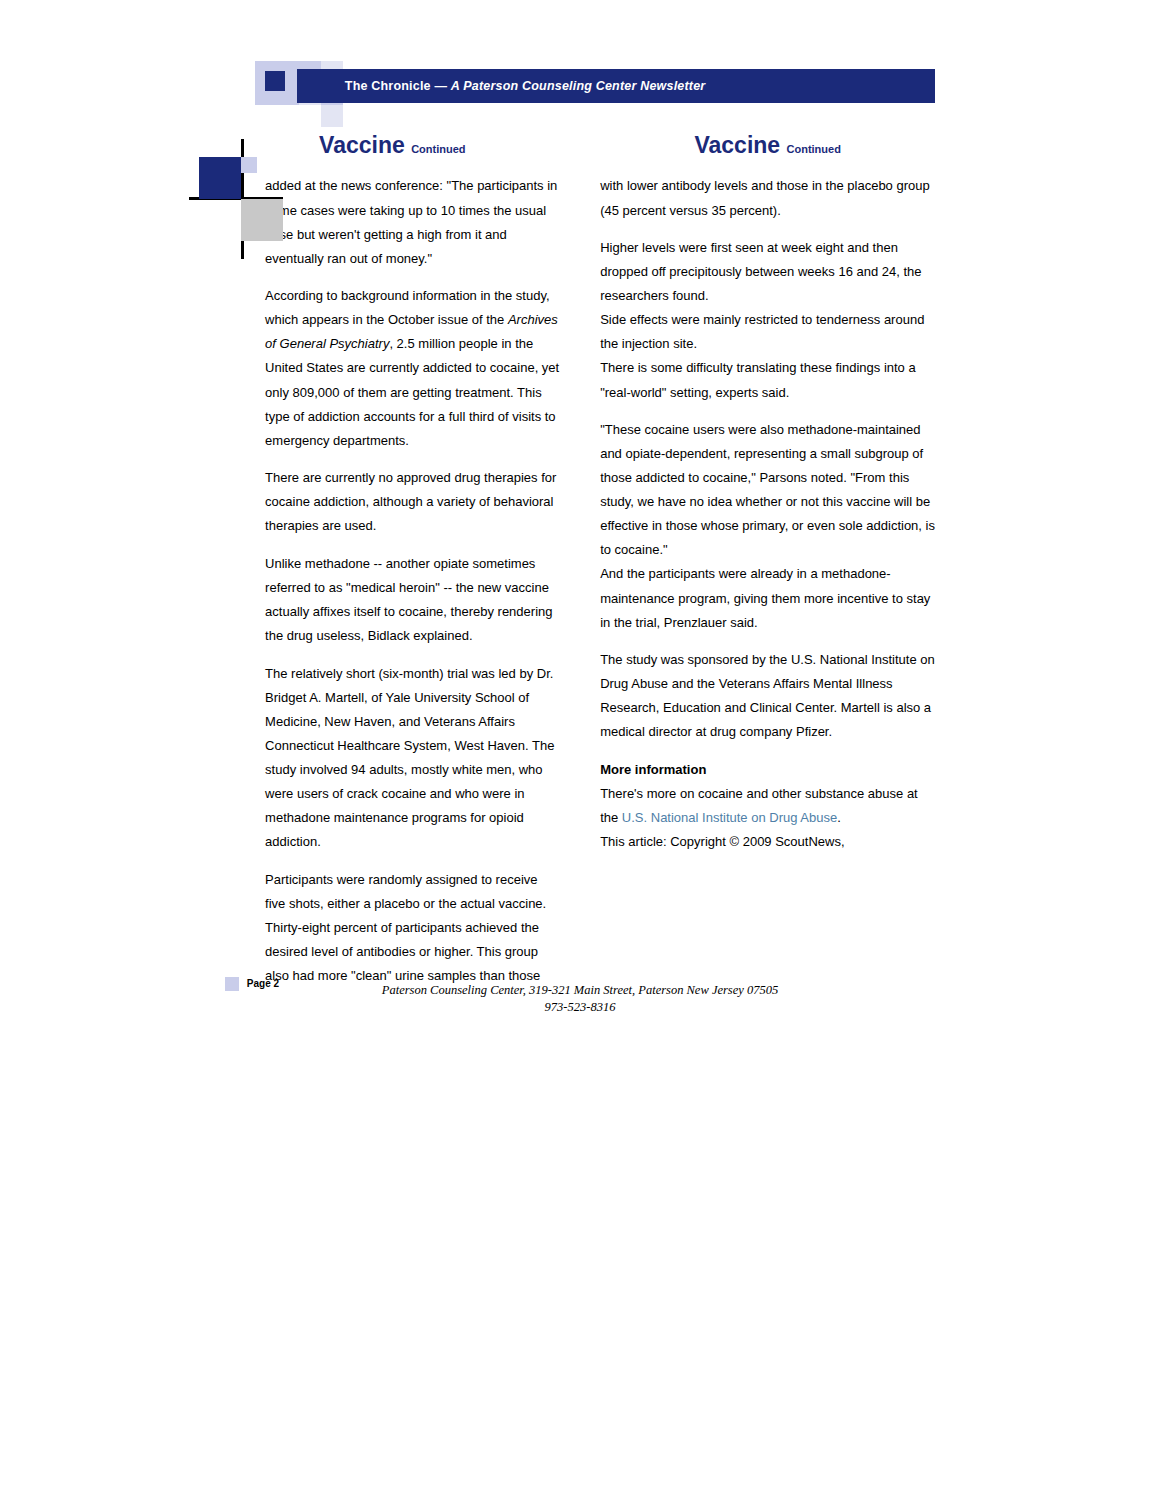The Chronicle — A Paterson Counseling Center Newsletter
Vaccine Continued
added at the news conference: "The participants in some cases were taking up to 10 times the usual dose but weren't getting a high from it and eventually ran out of money."
According to background information in the study, which appears in the October issue of the Archives of General Psychiatry, 2.5 million people in the United States are currently addicted to cocaine, yet only 809,000 of them are getting treatment. This type of addiction accounts for a full third of visits to emergency departments.
There are currently no approved drug therapies for cocaine addiction, although a variety of behavioral therapies are used.
Unlike methadone -- another opiate sometimes referred to as "medical heroin" -- the new vaccine actually affixes itself to cocaine, thereby rendering the drug useless, Bidlack explained.
The relatively short (six-month) trial was led by Dr. Bridget A. Martell, of Yale University School of Medicine, New Haven, and Veterans Affairs Connecticut Healthcare System, West Haven. The study involved 94 adults, mostly white men, who were users of crack cocaine and who were in methadone maintenance programs for opioid addiction.
Participants were randomly assigned to receive five shots, either a placebo or the actual vaccine. Thirty-eight percent of participants achieved the desired level of antibodies or higher. This group also had more "clean" urine samples than those
Vaccine Continued
with lower antibody levels and those in the placebo group (45 percent versus 35 percent).
Higher levels were first seen at week eight and then dropped off precipitously between weeks 16 and 24, the researchers found.
Side effects were mainly restricted to tenderness around the injection site.
There is some difficulty translating these findings into a "real-world" setting, experts said.
"These cocaine users were also methadone-maintained and opiate-dependent, representing a small subgroup of those addicted to cocaine," Parsons noted. "From this study, we have no idea whether or not this vaccine will be effective in those whose primary, or even sole addiction, is to cocaine."
And the participants were already in a methadone-maintenance program, giving them more incentive to stay in the trial, Prenzlauer said.
The study was sponsored by the U.S. National Institute on Drug Abuse and the Veterans Affairs Mental Illness Research, Education and Clinical Center. Martell is also a medical director at drug company Pfizer.
More information
There's more on cocaine and other substance abuse at the U.S. National Institute on Drug Abuse.
This article: Copyright © 2009 ScoutNews,
Page 2
Paterson Counseling Center, 319-321 Main Street, Paterson New Jersey 07505
973-523-8316